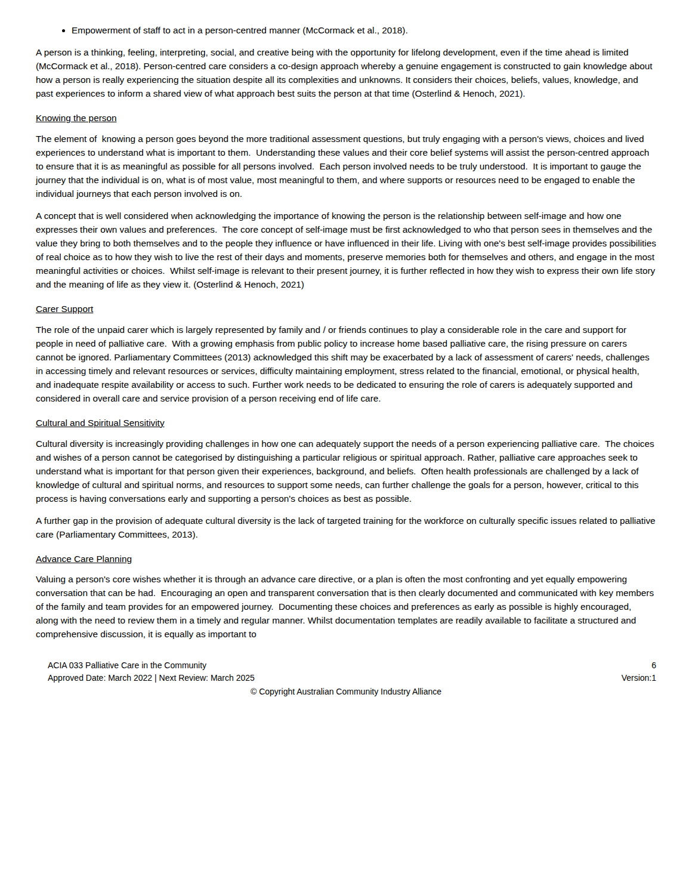Empowerment of staff to act in a person-centred manner (McCormack et al., 2018).
A person is a thinking, feeling, interpreting, social, and creative being with the opportunity for lifelong development, even if the time ahead is limited (McCormack et al., 2018). Person-centred care considers a co-design approach whereby a genuine engagement is constructed to gain knowledge about how a person is really experiencing the situation despite all its complexities and unknowns. It considers their choices, beliefs, values, knowledge, and past experiences to inform a shared view of what approach best suits the person at that time (Osterlind & Henoch, 2021).
Knowing the person
The element of knowing a person goes beyond the more traditional assessment questions, but truly engaging with a person's views, choices and lived experiences to understand what is important to them. Understanding these values and their core belief systems will assist the person-centred approach to ensure that it is as meaningful as possible for all persons involved. Each person involved needs to be truly understood. It is important to gauge the journey that the individual is on, what is of most value, most meaningful to them, and where supports or resources need to be engaged to enable the individual journeys that each person involved is on.
A concept that is well considered when acknowledging the importance of knowing the person is the relationship between self-image and how one expresses their own values and preferences. The core concept of self-image must be first acknowledged to who that person sees in themselves and the value they bring to both themselves and to the people they influence or have influenced in their life. Living with one's best self-image provides possibilities of real choice as to how they wish to live the rest of their days and moments, preserve memories both for themselves and others, and engage in the most meaningful activities or choices. Whilst self-image is relevant to their present journey, it is further reflected in how they wish to express their own life story and the meaning of life as they view it. (Osterlind & Henoch, 2021)
Carer Support
The role of the unpaid carer which is largely represented by family and / or friends continues to play a considerable role in the care and support for people in need of palliative care. With a growing emphasis from public policy to increase home based palliative care, the rising pressure on carers cannot be ignored. Parliamentary Committees (2013) acknowledged this shift may be exacerbated by a lack of assessment of carers' needs, challenges in accessing timely and relevant resources or services, difficulty maintaining employment, stress related to the financial, emotional, or physical health, and inadequate respite availability or access to such. Further work needs to be dedicated to ensuring the role of carers is adequately supported and considered in overall care and service provision of a person receiving end of life care.
Cultural and Spiritual Sensitivity
Cultural diversity is increasingly providing challenges in how one can adequately support the needs of a person experiencing palliative care. The choices and wishes of a person cannot be categorised by distinguishing a particular religious or spiritual approach. Rather, palliative care approaches seek to understand what is important for that person given their experiences, background, and beliefs. Often health professionals are challenged by a lack of knowledge of cultural and spiritual norms, and resources to support some needs, can further challenge the goals for a person, however, critical to this process is having conversations early and supporting a person's choices as best as possible.
A further gap in the provision of adequate cultural diversity is the lack of targeted training for the workforce on culturally specific issues related to palliative care (Parliamentary Committees, 2013).
Advance Care Planning
Valuing a person's core wishes whether it is through an advance care directive, or a plan is often the most confronting and yet equally empowering conversation that can be had. Encouraging an open and transparent conversation that is then clearly documented and communicated with key members of the family and team provides for an empowered journey. Documenting these choices and preferences as early as possible is highly encouraged, along with the need to review them in a timely and regular manner. Whilst documentation templates are readily available to facilitate a structured and comprehensive discussion, it is equally as important to
ACIA 033 Palliative Care in the Community 6
Approved Date: March 2022 | Next Review: March 2025 Version:1
© Copyright Australian Community Industry Alliance